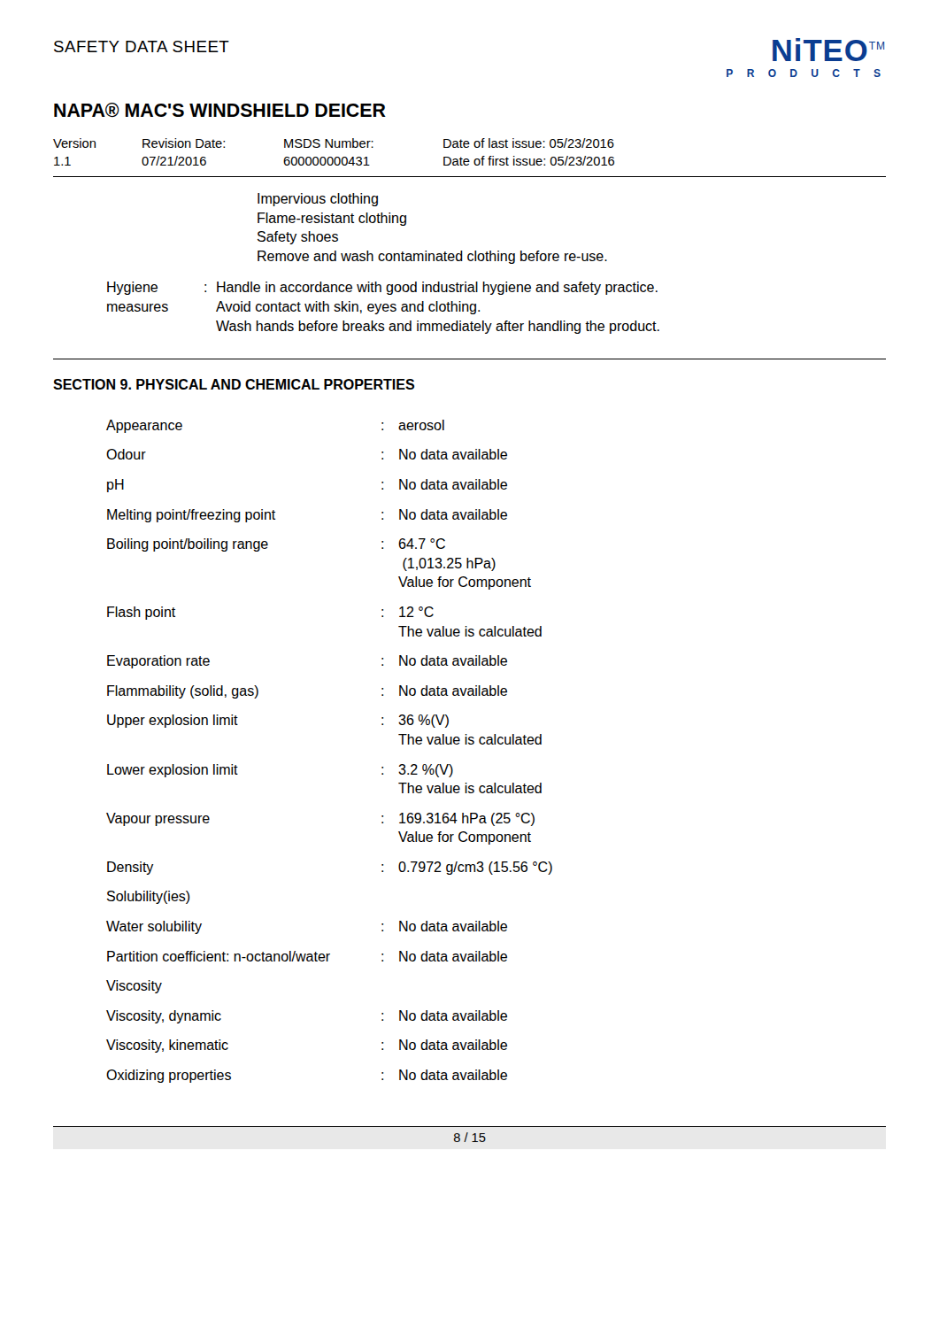SAFETY DATA SHEET
NiTEOTM
P R O D U C T S
NAPA® MAC'S WINDSHIELD DEICER
| Version 1.1 | Revision Date: 07/21/2016 | MSDS Number: 600000000431 | Date of last issue: 05/23/2016 Date of first issue: 05/23/2016 |
Impervious clothing
Flame-resistant clothing
Safety shoes
Remove and wash contaminated clothing before re-use.
Hygiene measures
:
Handle in accordance with good industrial hygiene and safety practice.
Avoid contact with skin, eyes and clothing.
Wash hands before breaks and immediately after handling the product.
SECTION 9. PHYSICAL AND CHEMICAL PROPERTIES
| Appearance | : | aerosol |
| Odour | : | No data available |
| pH | : | No data available |
| Melting point/freezing point | : | No data available |
| Boiling point/boiling range | : | 64.7 °C (1,013.25 hPa) Value for Component |
| Flash point | : | 12 °C The value is calculated |
| Evaporation rate | : | No data available |
| Flammability (solid, gas) | : | No data available |
| Upper explosion limit | : | 36 %(V) The value is calculated |
| Lower explosion limit | : | 3.2 %(V) The value is calculated |
| Vapour pressure | : | 169.3164 hPa (25 °C) Value for Component |
| Density | : | 0.7972 g/cm3 (15.56 °C) |
| Solubility(ies) | | |
| Water solubility | : | No data available |
| Partition coefficient: n-octanol/water | : | No data available |
| Viscosity | | |
| Viscosity, dynamic | : | No data available |
| Viscosity, kinematic | : | No data available |
| Oxidizing properties | : | No data available |
8 / 15